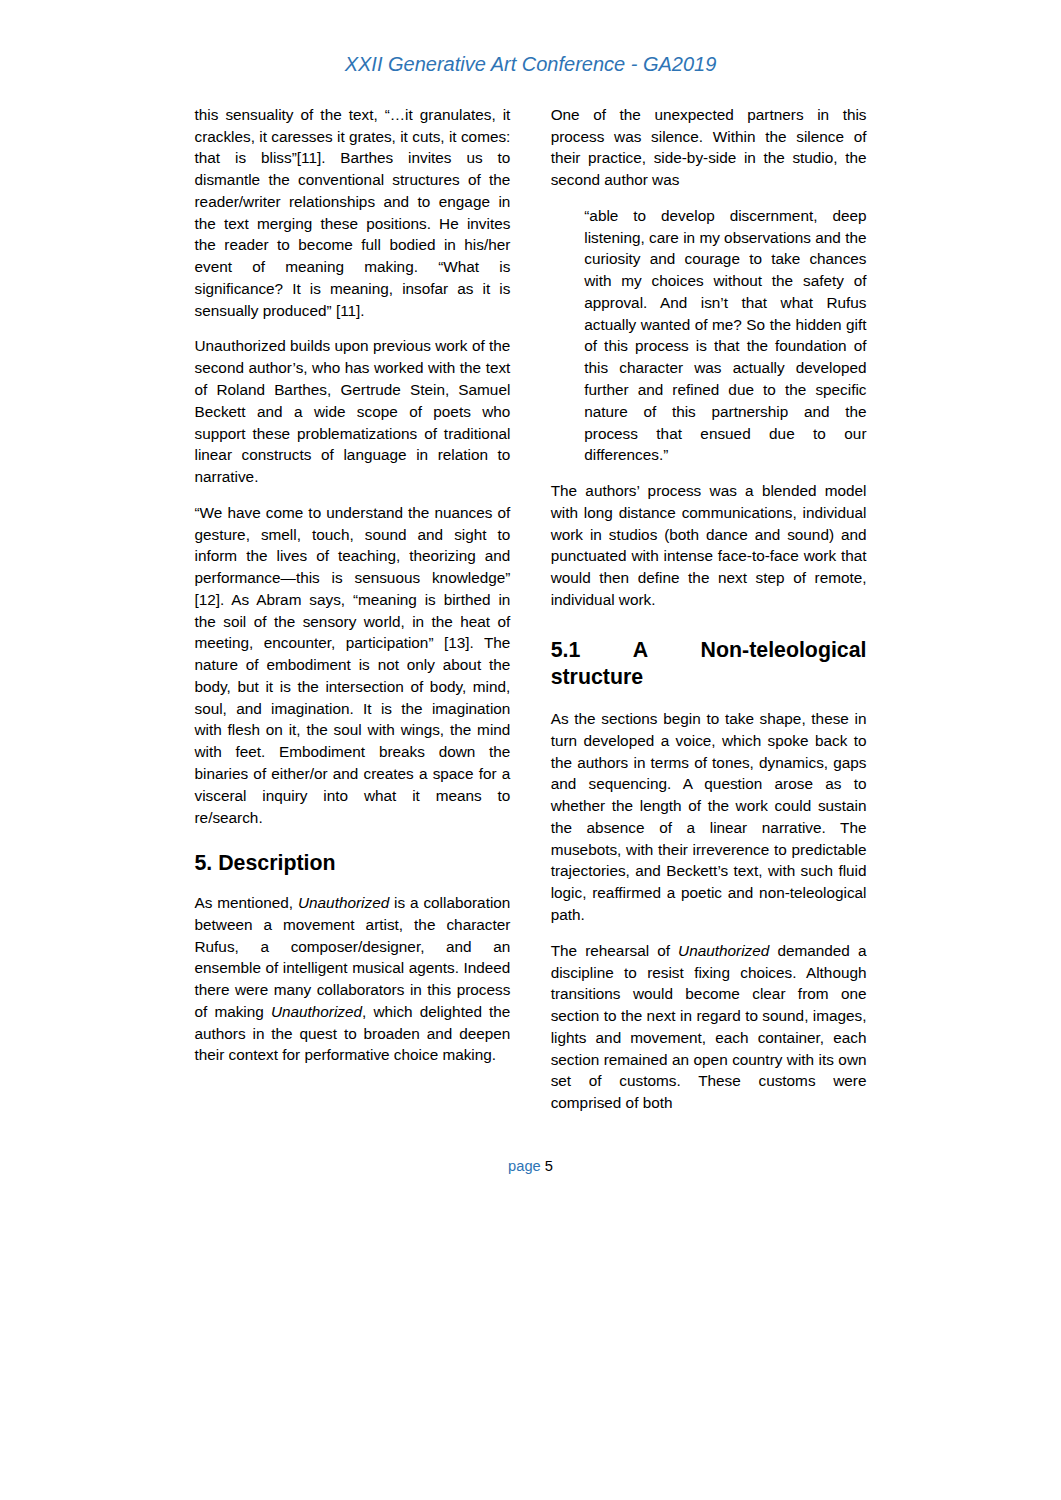XXII Generative Art Conference - GA2019
this sensuality of the text, “…it granulates, it crackles, it caresses it grates, it cuts, it comes: that is bliss”[11]. Barthes invites us to dismantle the conventional structures of the reader/writer relationships and to engage in the text merging these positions. He invites the reader to become full bodied in his/her event of meaning making. “What is significance? It is meaning, insofar as it is sensually produced” [11].
Unauthorized builds upon previous work of the second author’s, who has worked with the text of Roland Barthes, Gertrude Stein, Samuel Beckett and a wide scope of poets who support these problematizations of traditional linear constructs of language in relation to narrative.
“We have come to understand the nuances of gesture, smell, touch, sound and sight to inform the lives of teaching, theorizing and performance—this is sensuous knowledge” [12]. As Abram says, “meaning is birthed in the soil of the sensory world, in the heat of meeting, encounter, participation” [13]. The nature of embodiment is not only about the body, but it is the intersection of body, mind, soul, and imagination. It is the imagination with flesh on it, the soul with wings, the mind with feet. Embodiment breaks down the binaries of either/or and creates a space for a visceral inquiry into what it means to re/search.
5. Description
As mentioned, Unauthorized is a collaboration between a movement artist, the character Rufus, a composer/designer, and an ensemble of intelligent musical agents. Indeed there were many collaborators in this process of making Unauthorized, which delighted the authors in the quest to broaden and deepen their context for performative choice making.
One of the unexpected partners in this process was silence. Within the silence of their practice, side-by-side in the studio, the second author was
“able to develop discernment, deep listening, care in my observations and the curiosity and courage to take chances with my choices without the safety of approval. And isn’t that what Rufus actually wanted of me? So the hidden gift of this process is that the foundation of this character was actually developed further and refined due to the specific nature of this partnership and the process that ensued due to our differences.”
The authors’ process was a blended model with long distance communications, individual work in studios (both dance and sound) and punctuated with intense face-to-face work that would then define the next step of remote, individual work.
5.1 A Non-teleological structure
As the sections begin to take shape, these in turn developed a voice, which spoke back to the authors in terms of tones, dynamics, gaps and sequencing. A question arose as to whether the length of the work could sustain the absence of a linear narrative. The musebots, with their irreverence to predictable trajectories, and Beckett’s text, with such fluid logic, reaffirmed a poetic and non-teleological path.
The rehearsal of Unauthorized demanded a discipline to resist fixing choices. Although transitions would become clear from one section to the next in regard to sound, images, lights and movement, each container, each section remained an open country with its own set of customs. These customs were comprised of both
page 5